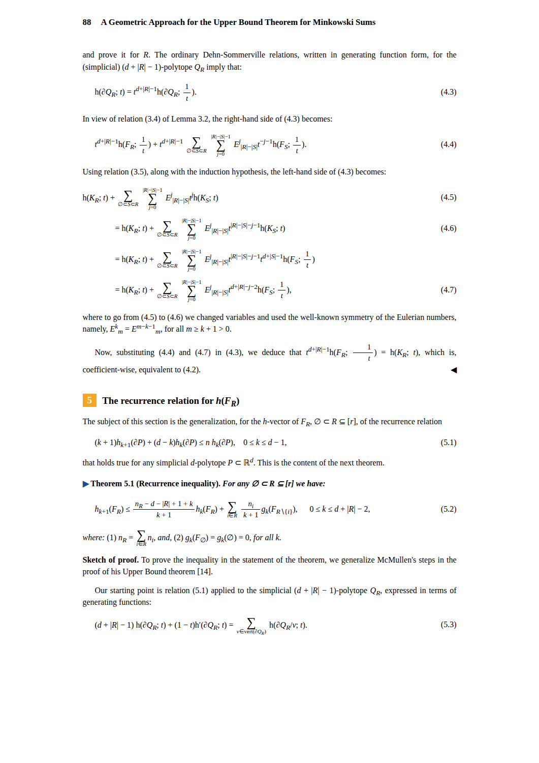88 A Geometric Approach for the Upper Bound Theorem for Minkowski Sums
and prove it for R. The ordinary Dehn-Sommerville relations, written in generating function form, for the (simplicial) (d + |R| − 1)-polytope QR imply that:
h(∂QR; t) = td+|R|−1h(∂QR; 1 t).
(4.3)
In view of relation (3.4) of Lemma 3.2, the right-hand side of (4.3) becomes:
td+|R|−1h(FR; 1 t) + td+|R|−1 ∑∅⊂S⊂R |R|−|S|−1∑j=0 Ej|R|−|S|t−j−1h(FS; 1 t).
(4.4)
Using relation (3.5), along with the induction hypothesis, the left-hand side of (4.3) becomes:
h(KR; t) + ∑∅⊂S⊂R |R|−|S|−1∑j=0 Ej|R|−|S|tjh(KS; t)
(4.5)
= h(KR; t) + ∑∅⊂S⊂R |R|−|S|−1∑j=0 Ej|R|−|S|t|R|−|S|−j−1h(KS; t)
(4.6)
= h(KR; t) + ∑∅⊂S⊂R |R|−|S|−1∑j=0 Ej|R|−|S|t|R|−|S|−j−1td+|S|−1h(FS; 1 t)
= h(KR; t) + ∑∅⊂S⊂R |R|−|S|−1∑j=0 Ej|R|−|S|td+|R|−j−2h(FS; 1 t),
(4.7)
where to go from (4.5) to (4.6) we changed variables and used the well-known symmetry of the Eulerian numbers, namely, Ekm = Em−k−1m, for all m ≥ k + 1 > 0.
Now, substituting (4.4) and (4.7) in (4.3), we deduce that td+|R|−1h(FR; 1 t) = h(KR; t), which is, coefficient-wise, equivalent to (4.2). ◀
5 The recurrence relation for h(FR)
The subject of this section is the generalization, for the h-vector of FR, ∅ ⊂ R ⊆ [r], of the recurrence relation
(k + 1)hk+1(∂P) + (d − k)hk(∂P) ≤ n hk(∂P), 0 ≤ k ≤ d − 1,
(5.1)
that holds true for any simplicial d-polytope P ⊂ ℝd. This is the content of the next theorem.
▶ Theorem 5.1 (Recurrence inequality). For any ∅ ⊂ R ⊆ [r] we have:
hk+1(FR) ≤ nR − d − |R| + 1 + k k + 1 hk(FR) + ∑i∈R ni k + 1 gk(FR∖{i}), 0 ≤ k ≤ d + |R| − 2,
(5.2)
where: (1) nR = ∑i∈R ni, and, (2) gk(F∅) = gk(∅) = 0, for all k.
Sketch of proof. To prove the inequality in the statement of the theorem, we generalize McMullen's steps in the proof of his Upper Bound theorem [14].
Our starting point is relation (5.1) applied to the simplicial (d + |R| − 1)-polytope QR, expressed in terms of generating functions:
(d + |R| − 1) h(∂QR; t) + (1 − t)h′(∂QR; t) = ∑v∈vert(∂QR) h(∂QR/v; t).
(5.3)